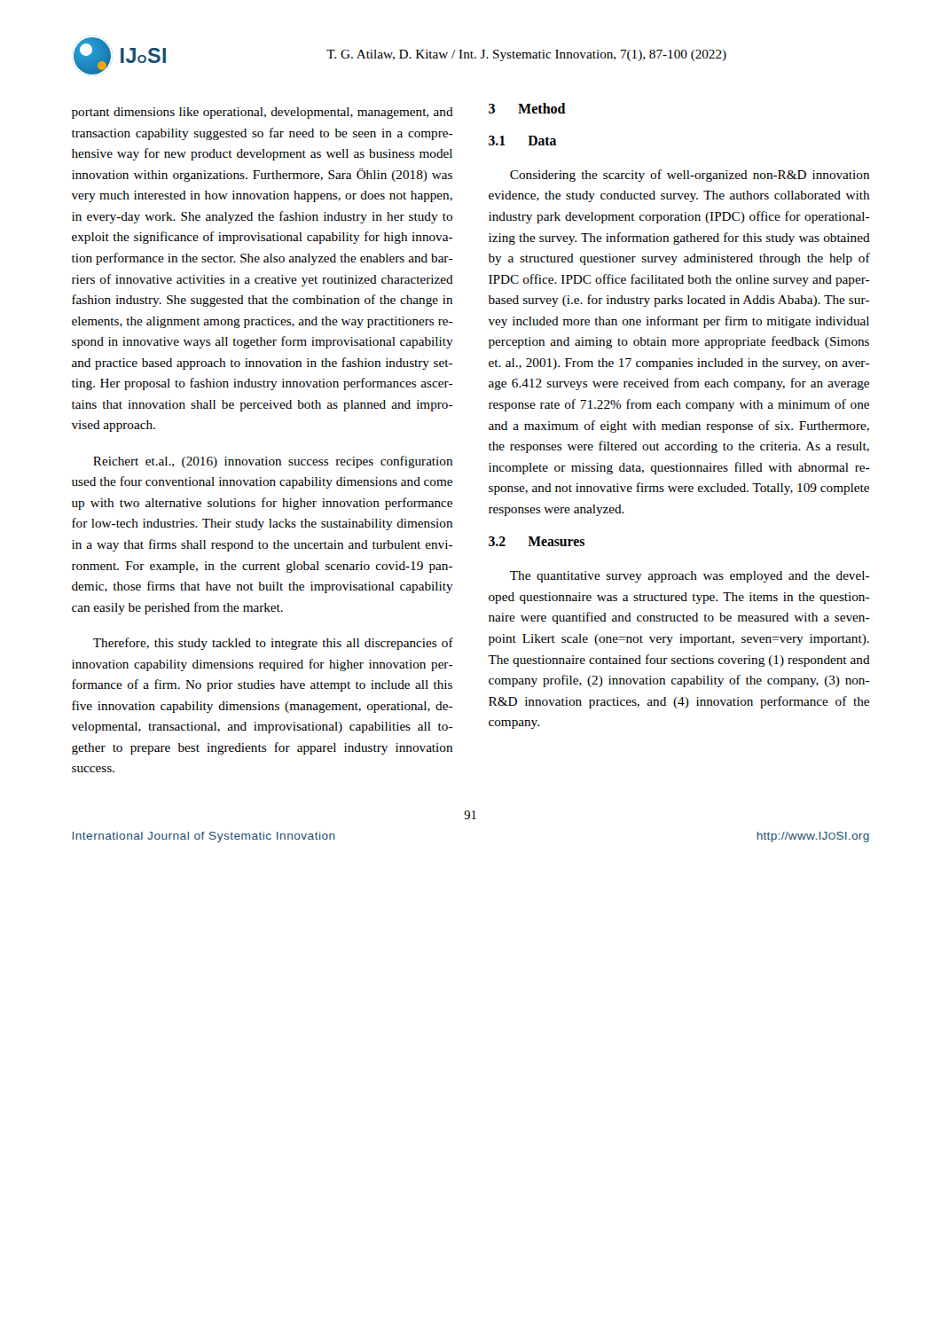IJOSI
T. G. Atilaw, D. Kitaw / Int. J. Systematic Innovation, 7(1), 87-100 (2022)
portant dimensions like operational, developmental, management, and transaction capability suggested so far need to be seen in a comprehensive way for new product development as well as business model innovation within organizations. Furthermore, Sara Öhlin (2018) was very much interested in how innovation happens, or does not happen, in every-day work. She analyzed the fashion industry in her study to exploit the significance of improvisational capability for high innovation performance in the sector. She also analyzed the enablers and barriers of innovative activities in a creative yet routinized characterized fashion industry. She suggested that the combination of the change in elements, the alignment among practices, and the way practitioners respond in innovative ways all together form improvisational capability and practice based approach to innovation in the fashion industry setting. Her proposal to fashion industry innovation performances ascertains that innovation shall be perceived both as planned and improvised approach.
Reichert et.al., (2016) innovation success recipes configuration used the four conventional innovation capability dimensions and come up with two alternative solutions for higher innovation performance for low-tech industries. Their study lacks the sustainability dimension in a way that firms shall respond to the uncertain and turbulent environment. For example, in the current global scenario covid-19 pandemic, those firms that have not built the improvisational capability can easily be perished from the market.
Therefore, this study tackled to integrate this all discrepancies of innovation capability dimensions required for higher innovation performance of a firm. No prior studies have attempt to include all this five innovation capability dimensions (management, operational, developmental, transactional, and improvisational) capabilities all together to prepare best ingredients for apparel industry innovation success.
3 Method
3.1 Data
Considering the scarcity of well-organized non-R&D innovation evidence, the study conducted survey. The authors collaborated with industry park development corporation (IPDC) office for operationalizing the survey. The information gathered for this study was obtained by a structured questioner survey administered through the help of IPDC office. IPDC office facilitated both the online survey and paper-based survey (i.e. for industry parks located in Addis Ababa). The survey included more than one informant per firm to mitigate individual perception and aiming to obtain more appropriate feedback (Simons et. al., 2001). From the 17 companies included in the survey, on average 6.412 surveys were received from each company, for an average response rate of 71.22% from each company with a minimum of one and a maximum of eight with median response of six. Furthermore, the responses were filtered out according to the criteria. As a result, incomplete or missing data, questionnaires filled with abnormal response, and not innovative firms were excluded. Totally, 109 complete responses were analyzed.
3.2 Measures
The quantitative survey approach was employed and the developed questionnaire was a structured type. The items in the questionnaire were quantified and constructed to be measured with a seven-point Likert scale (one=not very important, seven=very important). The questionnaire contained four sections covering (1) respondent and company profile, (2) innovation capability of the company, (3) non-R&D innovation practices, and (4) innovation performance of the company.
91
International Journal of Systematic Innovation
http://www.IJOSI.org